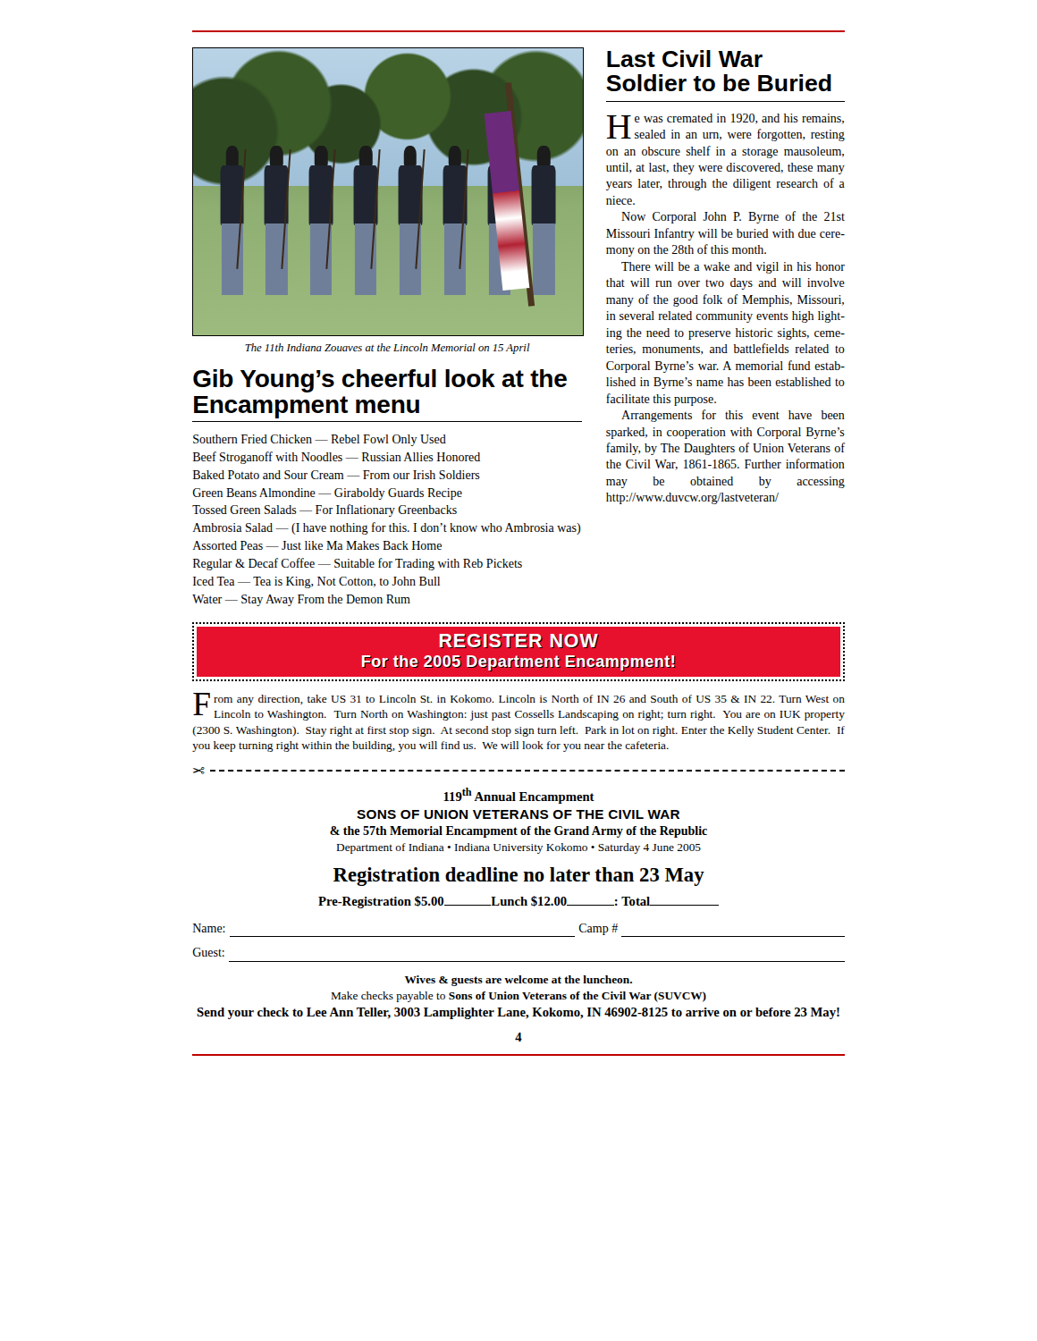The 11th Indiana Zouaves at the Lincoln Memorial on 15 April
Gib Young’s cheerful look at the Encampment menu
Southern Fried Chicken — Rebel Fowl Only Used
Beef Stroganoff with Noodles — Russian Allies Honored
Baked Potato and Sour Cream — From our Irish Soldiers
Green Beans Almondine — Giraboldy Guards Recipe
Tossed Green Salads — For Inflationary Greenbacks
Ambrosia Salad — (I have nothing for this. I don’t know who Ambrosia was)
Assorted Peas — Just like Ma Makes Back Home
Regular & Decaf Coffee — Suitable for Trading with Reb Pickets
Iced Tea — Tea is King, Not Cotton, to John Bull
Water — Stay Away From the Demon Rum
Last Civil War Soldier to be Buried
He was cremated in 1920, and his remains, sealed in an urn, were forgotten, resting on an obscure shelf in a storage mausoleum, until, at last, they were discovered, these many years later, through the diligent research of a niece.
Now Corporal John P. Byrne of the 21st Missouri Infantry will be buried with due ceremony on the 28th of this month.
There will be a wake and vigil in his honor that will run over two days and will involve many of the good folk of Memphis, Missouri, in several related community events high lighting the need to preserve historic sights, cemeteries, monuments, and battlefields related to Corporal Byrne’s war. A memorial fund established in Byrne’s name has been established to facilitate this purpose.
Arrangements for this event have been sparked, in cooperation with Corporal Byrne’s family, by The Daughters of Union Veterans of the Civil War, 1861-1865. Further information may be obtained by accessing http://www.duvcw.org/lastveteran/
REGISTER NOW
For the 2005 Department Encampment!
From any direction, take US 31 to Lincoln St. in Kokomo. Lincoln is North of IN 26 and South of US 35 & IN 22. Turn West on Lincoln to Washington. Turn North on Washington: just past Cossells Landscaping on right; turn right. You are on IUK property (2300 S. Washington). Stay right at first stop sign. At second stop sign turn left. Park in lot on right. Enter the Kelly Student Center. If you keep turning right within the building, you will find us. We will look for you near the cafeteria.
✂
119th Annual Encampment
SONS OF UNION VETERANS OF THE CIVIL WAR
& the 57th Memorial Encampment of the Grand Army of the Republic
Department of Indiana • Indiana University Kokomo • Saturday 4 June 2005
Registration deadline no later than 23 May
Pre-Registration $5.00 Lunch $12.00 : Total
Name: Camp #
Guest:
Wives & guests are welcome at the luncheon.
Make checks payable to Sons of Union Veterans of the Civil War (SUVCW)
Send your check to Lee Ann Teller, 3003 Lamplighter Lane, Kokomo, IN 46902-8125 to arrive on or before 23 May!
4